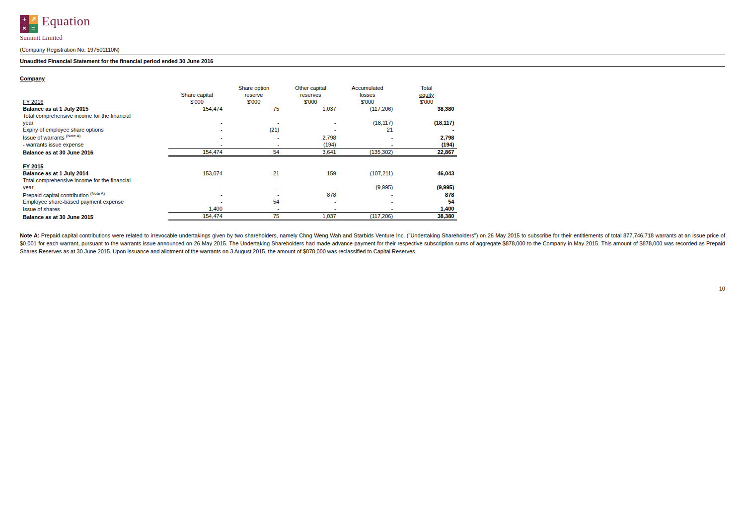+
↗
×
=
Equation
Summit Limited
(Company Registration No. 197501110N)
Unaudited Financial Statement for the financial period ended 30 June 2016
Company
| | | Share option | Other capital | Accumulated | Total |
| --- | --- | --- | --- | --- | --- |
| | Share capital | reserve | reserves | losses | equity |
| FY 2016 | $'000 | $'000 | $'000 | $'000 | $'000 |
| Balance as at 1 July 2015 | 154,474 | 75 | 1,037 | (117,206) | 38,380 |
| Total comprehensive income for the financial | | | | | |
| year | - | - | - | (18,117) | (18,117) |
| Expiry of employee share options | - | (21) | - | 21 | - |
| Issue of warrants (Note A) | - | - | 2,798 | - | 2,798 |
| - warrants issue expense | - | - | (194) | - | (194) |
| Balance as at 30 June 2016 | 154,474 | 54 | 3,641 | (135,302) | 22,867 |
| FY 2015 | |
| Balance as at 1 July 2014 | 153,074 | 21 | 159 | (107,211) | 46,043 |
| Total comprehensive income for the financial | |
| year | - | - | - | (9,995) | (9,995) |
| Prepaid capital contribution (Note A) | - | - | 878 | - | 878 |
| Employee share-based payment expense | - | 54 | - | - | 54 |
| Issue of shares | 1,400 | - | - | - | 1,400 |
| Balance as at 30 June 2015 | 154,474 | 75 | 1,037 | (117,206) | 38,380 |
Note A: Prepaid capital contributions were related to irrevocable undertakings given by two shareholders, namely Chng Weng Wah and Starbids Venture Inc. ("Undertaking Shareholders") on 26 May 2015 to subscribe for their entitlements of total 877,746,718 warrants at an issue price of $0.001 for each warrant, pursuant to the warrants issue announced on 26 May 2015. The Undertaking Shareholders had made advance payment for their respective subscription sums of aggregate $878,000 to the Company in May 2015. This amount of $878,000 was recorded as Prepaid Shares Reserves as at 30 June 2015. Upon issuance and allotment of the warrants on 3 August 2015, the amount of $878,000 was reclassified to Capital Reserves.
10